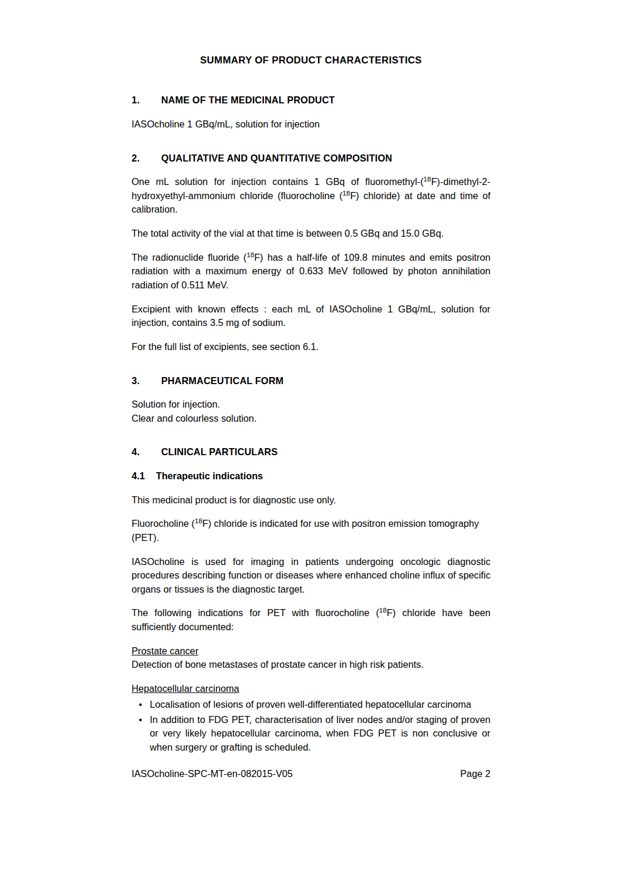SUMMARY OF PRODUCT CHARACTERISTICS
1. NAME OF THE MEDICINAL PRODUCT
IASOcholine 1 GBq/mL, solution for injection
2. QUALITATIVE AND QUANTITATIVE COMPOSITION
One mL solution for injection contains 1 GBq of fluoromethyl-(18F)-dimethyl-2-hydroxyethyl-ammonium chloride (fluorocholine (18F) chloride) at date and time of calibration.
The total activity of the vial at that time is between 0.5 GBq and 15.0 GBq.
The radionuclide fluoride (18F) has a half-life of 109.8 minutes and emits positron radiation with a maximum energy of 0.633 MeV followed by photon annihilation radiation of 0.511 MeV.
Excipient with known effects : each mL of IASOcholine 1 GBq/mL, solution for injection, contains 3.5 mg of sodium.
For the full list of excipients, see section 6.1.
3. PHARMACEUTICAL FORM
Solution for injection.
Clear and colourless solution.
4. CLINICAL PARTICULARS
4.1 Therapeutic indications
This medicinal product is for diagnostic use only.
Fluorocholine (18F) chloride is indicated for use with positron emission tomography (PET).
IASOcholine is used for imaging in patients undergoing oncologic diagnostic procedures describing function or diseases where enhanced choline influx of specific organs or tissues is the diagnostic target.
The following indications for PET with fluorocholine (18F) chloride have been sufficiently documented:
Prostate cancer
Detection of bone metastases of prostate cancer in high risk patients.
Hepatocellular carcinoma
Localisation of lesions of proven well-differentiated hepatocellular carcinoma
In addition to FDG PET, characterisation of liver nodes and/or staging of proven or very likely hepatocellular carcinoma, when FDG PET is non conclusive or when surgery or grafting is scheduled.
IASOcholine-SPC-MT-en-082015-V05 Page 2